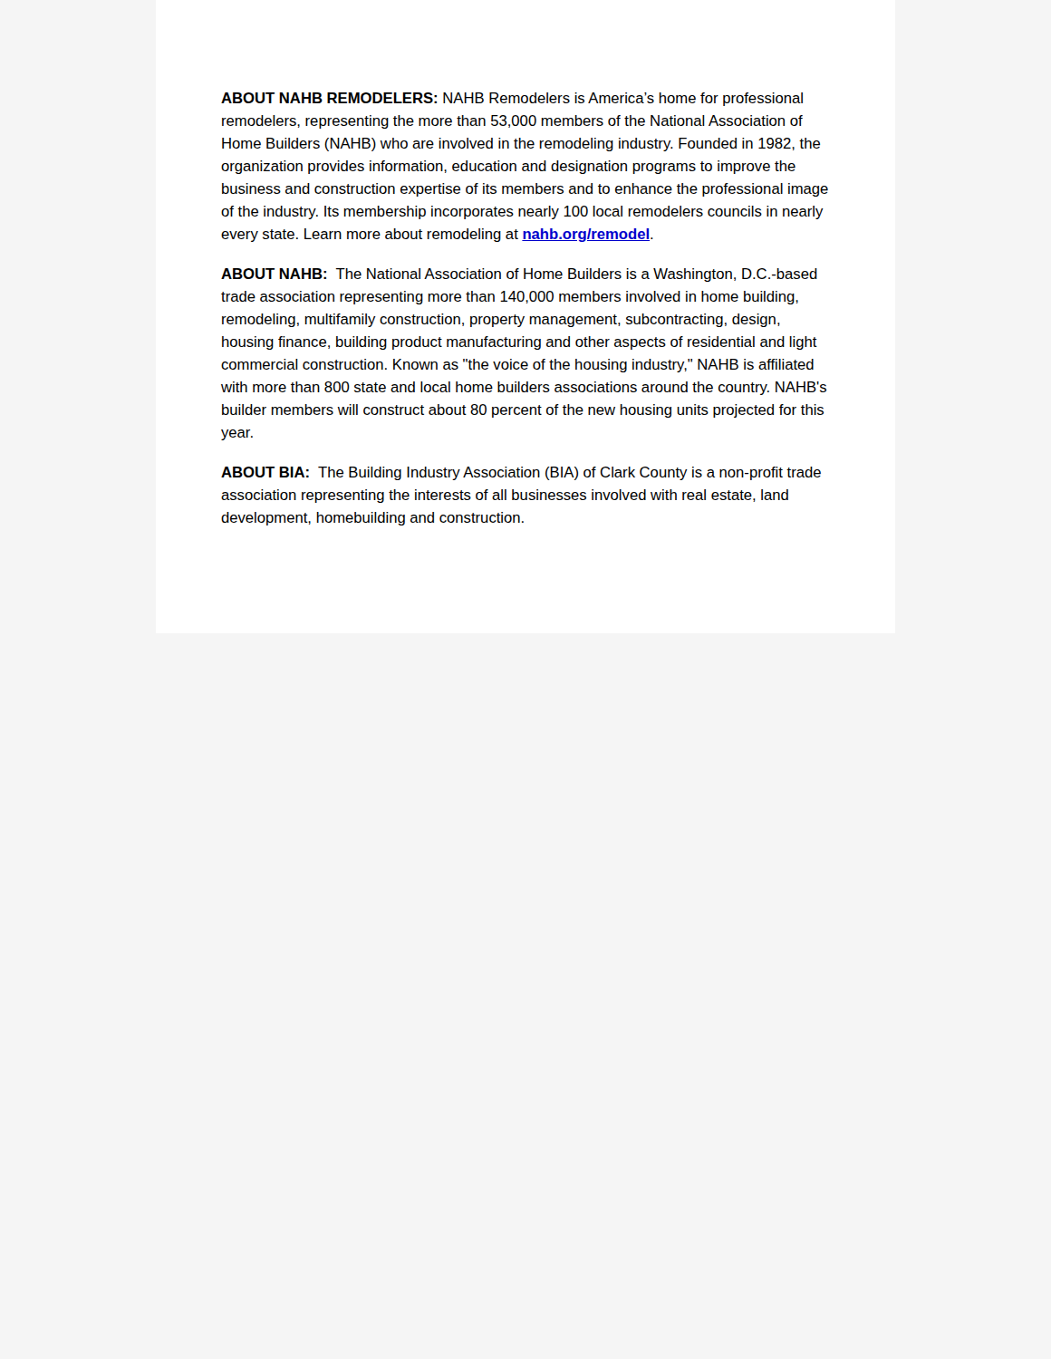ABOUT NAHB REMODELERS: NAHB Remodelers is America’s home for professional remodelers, representing the more than 53,000 members of the National Association of Home Builders (NAHB) who are involved in the remodeling industry. Founded in 1982, the organization provides information, education and designation programs to improve the business and construction expertise of its members and to enhance the professional image of the industry. Its membership incorporates nearly 100 local remodelers councils in nearly every state. Learn more about remodeling at nahb.org/remodel.
ABOUT NAHB: The National Association of Home Builders is a Washington, D.C.-based trade association representing more than 140,000 members involved in home building, remodeling, multifamily construction, property management, subcontracting, design, housing finance, building product manufacturing and other aspects of residential and light commercial construction. Known as "the voice of the housing industry," NAHB is affiliated with more than 800 state and local home builders associations around the country. NAHB's builder members will construct about 80 percent of the new housing units projected for this year.
ABOUT BIA: The Building Industry Association (BIA) of Clark County is a non-profit trade association representing the interests of all businesses involved with real estate, land development, homebuilding and construction.